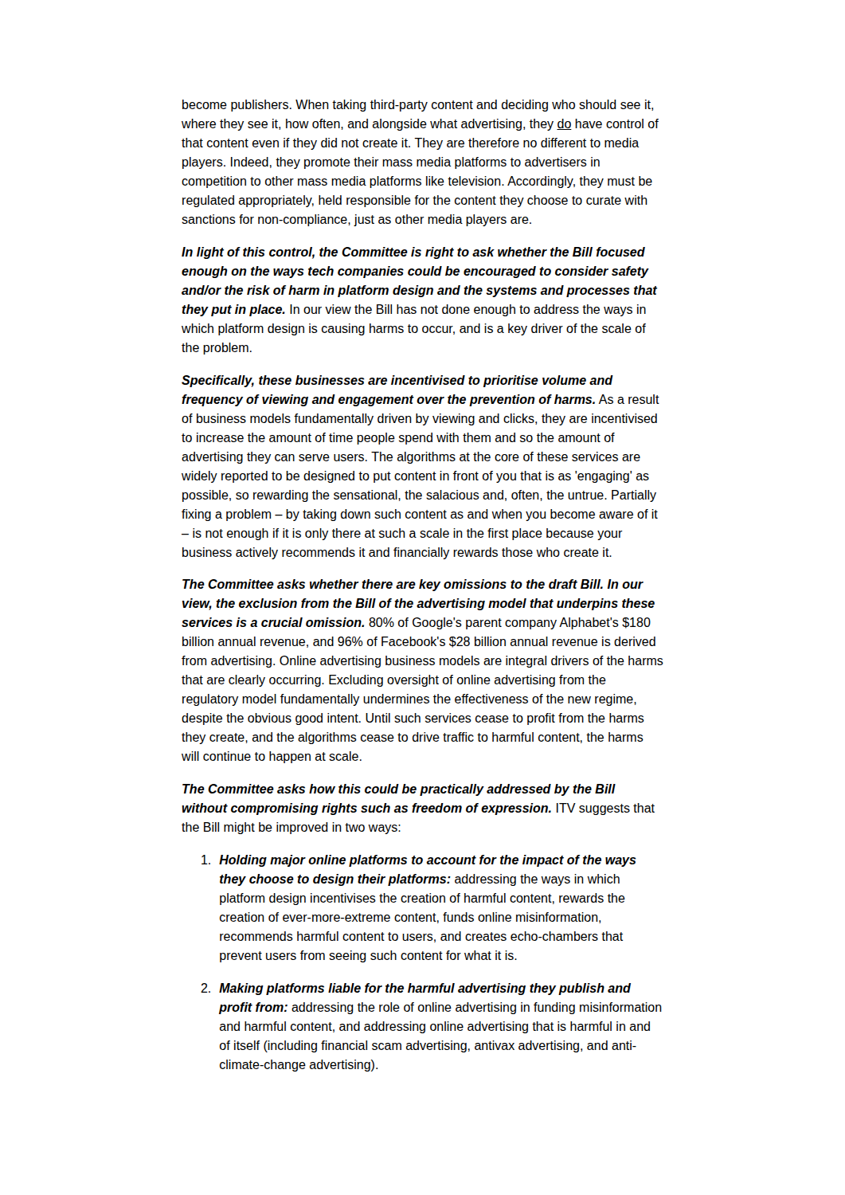become publishers. When taking third-party content and deciding who should see it, where they see it, how often, and alongside what advertising, they do have control of that content even if they did not create it. They are therefore no different to media players. Indeed, they promote their mass media platforms to advertisers in competition to other mass media platforms like television. Accordingly, they must be regulated appropriately, held responsible for the content they choose to curate with sanctions for non-compliance, just as other media players are.
In light of this control, the Committee is right to ask whether the Bill focused enough on the ways tech companies could be encouraged to consider safety and/or the risk of harm in platform design and the systems and processes that they put in place. In our view the Bill has not done enough to address the ways in which platform design is causing harms to occur, and is a key driver of the scale of the problem.
Specifically, these businesses are incentivised to prioritise volume and frequency of viewing and engagement over the prevention of harms. As a result of business models fundamentally driven by viewing and clicks, they are incentivised to increase the amount of time people spend with them and so the amount of advertising they can serve users. The algorithms at the core of these services are widely reported to be designed to put content in front of you that is as 'engaging' as possible, so rewarding the sensational, the salacious and, often, the untrue. Partially fixing a problem – by taking down such content as and when you become aware of it – is not enough if it is only there at such a scale in the first place because your business actively recommends it and financially rewards those who create it.
The Committee asks whether there are key omissions to the draft Bill. In our view, the exclusion from the Bill of the advertising model that underpins these services is a crucial omission. 80% of Google's parent company Alphabet's $180 billion annual revenue, and 96% of Facebook's $28 billion annual revenue is derived from advertising. Online advertising business models are integral drivers of the harms that are clearly occurring. Excluding oversight of online advertising from the regulatory model fundamentally undermines the effectiveness of the new regime, despite the obvious good intent. Until such services cease to profit from the harms they create, and the algorithms cease to drive traffic to harmful content, the harms will continue to happen at scale.
The Committee asks how this could be practically addressed by the Bill without compromising rights such as freedom of expression. ITV suggests that the Bill might be improved in two ways:
Holding major online platforms to account for the impact of the ways they choose to design their platforms: addressing the ways in which platform design incentivises the creation of harmful content, rewards the creation of ever-more-extreme content, funds online misinformation, recommends harmful content to users, and creates echo-chambers that prevent users from seeing such content for what it is.
Making platforms liable for the harmful advertising they publish and profit from: addressing the role of online advertising in funding misinformation and harmful content, and addressing online advertising that is harmful in and of itself (including financial scam advertising, antivax advertising, and anti-climate-change advertising).